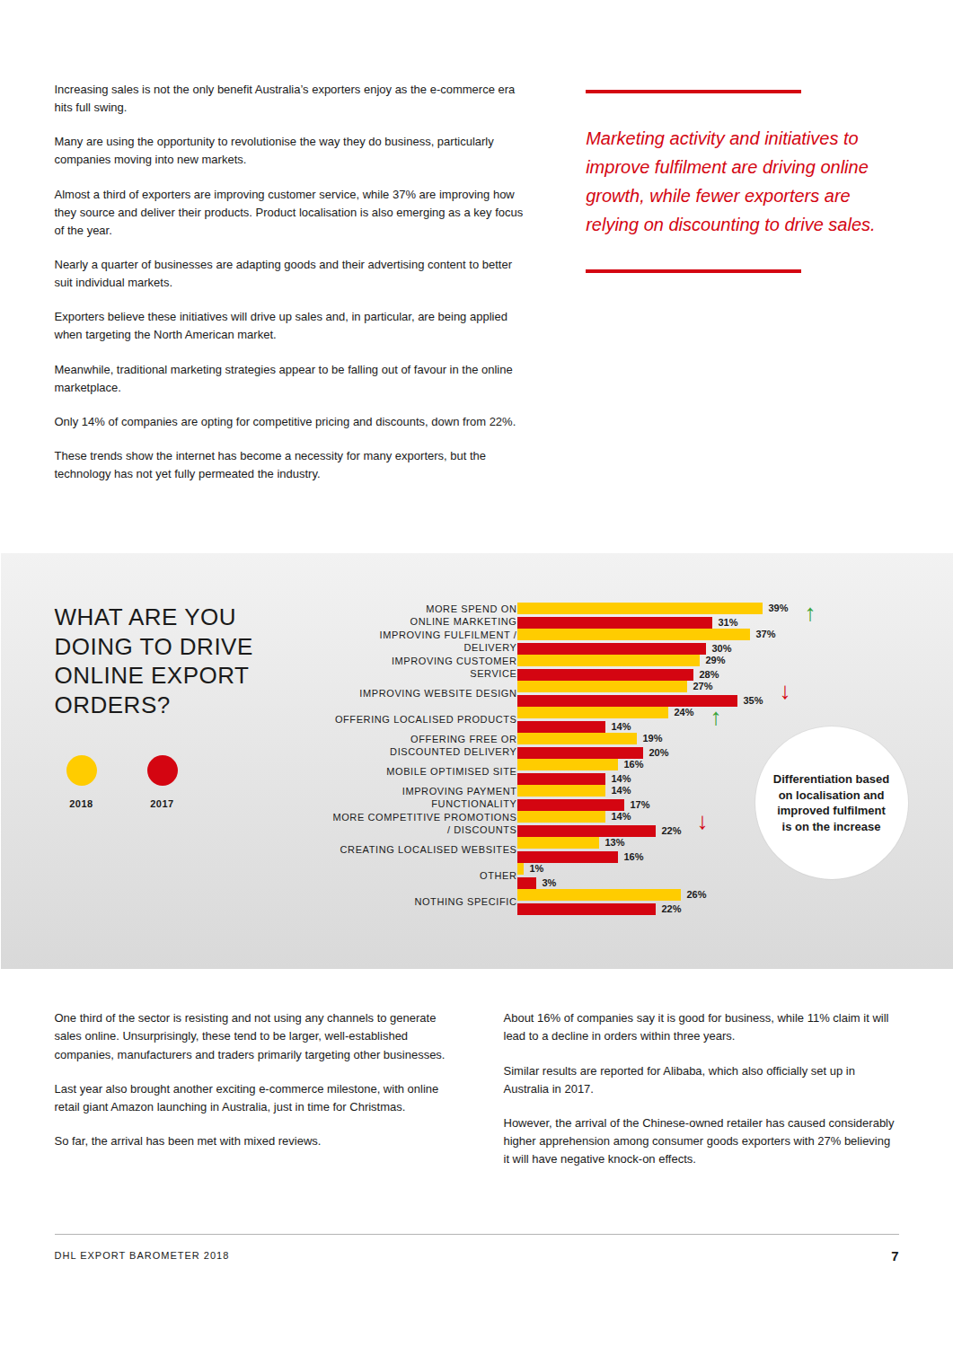Increasing sales is not the only benefit Australia’s exporters enjoy as the e-commerce era hits full swing.
Many are using the opportunity to revolutionise the way they do business, particularly companies moving into new markets.
Almost a third of exporters are improving customer service, while 37% are improving how they source and deliver their products. Product localisation is also emerging as a key focus of the year.
Nearly a quarter of businesses are adapting goods and their advertising content to better suit individual markets.
Exporters believe these initiatives will drive up sales and, in particular, are being applied when targeting the North American market.
Meanwhile, traditional marketing strategies appear to be falling out of favour in the online marketplace.
Only 14% of companies are opting for competitive pricing and discounts, down from 22%.
These trends show the internet has become a necessity for many exporters, but the technology has not yet fully permeated the industry.
Marketing activity and initiatives to improve fulfilment are driving online growth, while fewer exporters are relying on discounting to drive sales.
What are you doing to drive online export orders?
2018
2017
| More spend on online marketing | 39% 31% ↑ |
| Improving fulfilment / delivery | 37% 30% |
| Improving customer service | 29% 28% |
| Improving website design | 27% 35% ↓ |
| Offering localised products | 24% 14% ↑ |
| Offering free or discounted delivery | 19% 20% |
| Mobile optimised site | 16% 14% |
| Improving payment functionality | 14% 17% |
| More competitive promotions / discounts | 14% 22% ↓ |
| Creating localised websites | 13% 16% |
| Other | 1% 3% |
| Nothing specific | 26% 22% |
Differentiation based on localisation and improved fulfilment is on the increase
One third of the sector is resisting and not using any channels to generate sales online. Unsurprisingly, these tend to be larger, well-established companies, manufacturers and traders primarily targeting other businesses.
Last year also brought another exciting e-commerce milestone, with online retail giant Amazon launching in Australia, just in time for Christmas.
So far, the arrival has been met with mixed reviews.
About 16% of companies say it is good for business, while 11% claim it will lead to a decline in orders within three years.
Similar results are reported for Alibaba, which also officially set up in Australia in 2017.
However, the arrival of the Chinese-owned retailer has caused considerably higher apprehension among consumer goods exporters with 27% believing it will have negative knock-on effects.
DHL EXPORT BAROMETER 2018 7